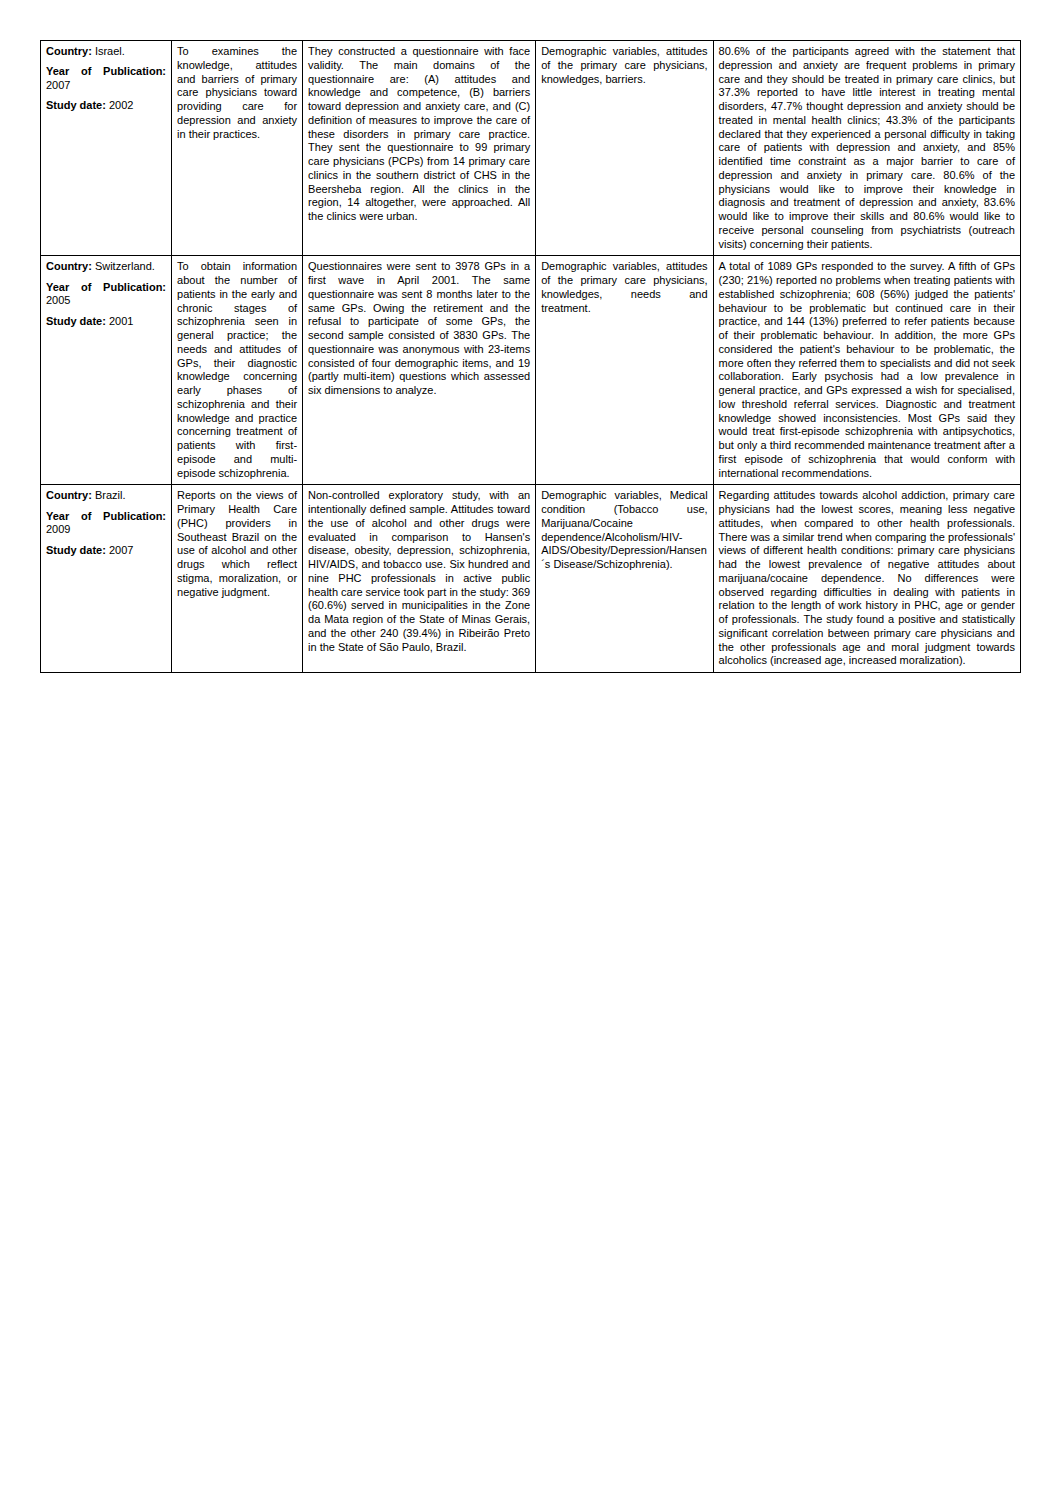| Country: Israel. Year of Publication: 2007 Study date: 2002 | To examines the knowledge, attitudes and barriers of primary care physicians toward providing care for depression and anxiety in their practices. | They constructed a questionnaire with face validity. The main domains of the questionnaire are: (A) attitudes and knowledge and competence, (B) barriers toward depression and anxiety care, and (C) definition of measures to improve the care of these disorders in primary care practice. They sent the questionnaire to 99 primary care physicians (PCPs) from 14 primary care clinics in the southern district of CHS in the Beersheba region. All the clinics in the region, 14 altogether, were approached. All the clinics were urban. | Demographic variables, attitudes of the primary care physicians, knowledges, barriers. | 80.6% of the participants agreed with the statement that depression and anxiety are frequent problems in primary care and they should be treated in primary care clinics, but 37.3% reported to have little interest in treating mental disorders, 47.7% thought depression and anxiety should be treated in mental health clinics; 43.3% of the participants declared that they experienced a personal difficulty in taking care of patients with depression and anxiety, and 85% identified time constraint as a major barrier to care of depression and anxiety in primary care. 80.6% of the physicians would like to improve their knowledge in diagnosis and treatment of depression and anxiety, 83.6% would like to improve their skills and 80.6% would like to receive personal counseling from psychiatrists (outreach visits) concerning their patients. |
| Country: Switzerland. Year of Publication: 2005 Study date: 2001 | To obtain information about the number of patients in the early and chronic stages of schizophrenia seen in general practice; the needs and attitudes of GPs, their diagnostic knowledge concerning early phases of schizophrenia and their knowledge and practice concerning treatment of patients with first-episode and multi-episode schizophrenia. | Questionnaires were sent to 3978 GPs in a first wave in April 2001. The same questionnaire was sent 8 months later to the same GPs. Owing the retirement and the refusal to participate of some GPs, the second sample consisted of 3830 GPs. The questionnaire was anonymous with 23-items consisted of four demographic items, and 19 (partly multi-item) questions which assessed six dimensions to analyze. | Demographic variables, attitudes of the primary care physicians, knowledges, needs and treatment. | A total of 1089 GPs responded to the survey. A fifth of GPs (230; 21%) reported no problems when treating patients with established schizophrenia; 608 (56%) judged the patients' behaviour to be problematic but continued care in their practice, and 144 (13%) preferred to refer patients because of their problematic behaviour. In addition, the more GPs considered the patient's behaviour to be problematic, the more often they referred them to specialists and did not seek collaboration. Early psychosis had a low prevalence in general practice, and GPs expressed a wish for specialised, low threshold referral services. Diagnostic and treatment knowledge showed inconsistencies. Most GPs said they would treat first-episode schizophrenia with antipsychotics, but only a third recommended maintenance treatment after a first episode of schizophrenia that would conform with international recommendations. |
| Country: Brazil. Year of Publication: 2009 Study date: 2007 | Reports on the views of Primary Health Care (PHC) providers in Southeast Brazil on the use of alcohol and other drugs which reflect stigma, moralization, or negative judgment. | Non-controlled exploratory study, with an intentionally defined sample. Attitudes toward the use of alcohol and other drugs were evaluated in comparison to Hansen's disease, obesity, depression, schizophrenia, HIV/AIDS, and tobacco use. Six hundred and nine PHC professionals in active public health care service took part in the study: 369 (60.6%) served in municipalities in the Zone da Mata region of the State of Minas Gerais, and the other 240 (39.4%) in Ribeirão Preto in the State of São Paulo, Brazil. | Demographic variables, Medical condition (Tobacco use, Marijuana/Cocaine dependence/Alcoholism/HIV-AIDS/Obesity/Depression/Hansen´s Disease/Schizophrenia). | Regarding attitudes towards alcohol addiction, primary care physicians had the lowest scores, meaning less negative attitudes, when compared to other health professionals. There was a similar trend when comparing the professionals' views of different health conditions: primary care physicians had the lowest prevalence of negative attitudes about marijuana/cocaine dependence. No differences were observed regarding difficulties in dealing with patients in relation to the length of work history in PHC, age or gender of professionals. The study found a positive and statistically significant correlation between primary care physicians and the other professionals age and moral judgment towards alcoholics (increased age, increased moralization). |